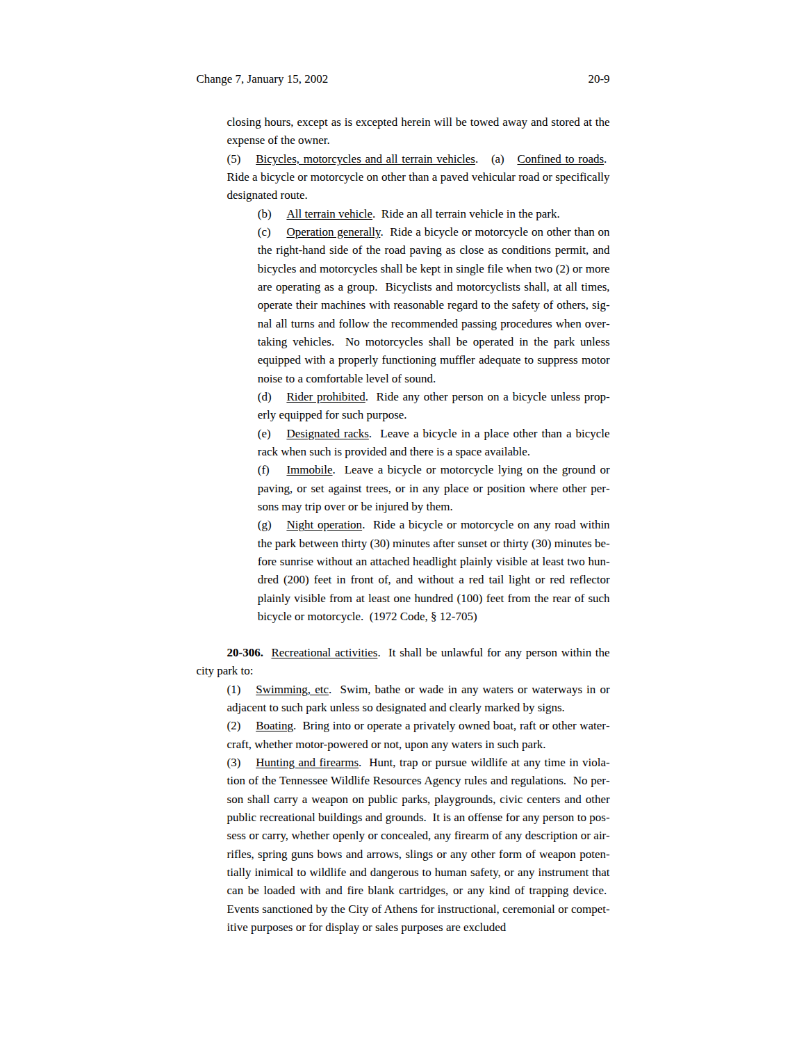Change 7, January 15, 2002
20-9
closing hours, except as is excepted herein will be towed away and stored at the expense of the owner.
(5) Bicycles, motorcycles and all terrain vehicles. (a) Confined to roads. Ride a bicycle or motorcycle on other than a paved vehicular road or specifically designated route.
(b) All terrain vehicle. Ride an all terrain vehicle in the park.
(c) Operation generally. Ride a bicycle or motorcycle on other than on the right-hand side of the road paving as close as conditions permit, and bicycles and motorcycles shall be kept in single file when two (2) or more are operating as a group. Bicyclists and motorcyclists shall, at all times, operate their machines with reasonable regard to the safety of others, signal all turns and follow the recommended passing procedures when overtaking vehicles. No motorcycles shall be operated in the park unless equipped with a properly functioning muffler adequate to suppress motor noise to a comfortable level of sound.
(d) Rider prohibited. Ride any other person on a bicycle unless properly equipped for such purpose.
(e) Designated racks. Leave a bicycle in a place other than a bicycle rack when such is provided and there is a space available.
(f) Immobile. Leave a bicycle or motorcycle lying on the ground or paving, or set against trees, or in any place or position where other persons may trip over or be injured by them.
(g) Night operation. Ride a bicycle or motorcycle on any road within the park between thirty (30) minutes after sunset or thirty (30) minutes before sunrise without an attached headlight plainly visible at least two hundred (200) feet in front of, and without a red tail light or red reflector plainly visible from at least one hundred (100) feet from the rear of such bicycle or motorcycle. (1972 Code, § 12-705)
20-306. Recreational activities. It shall be unlawful for any person within the city park to:
(1) Swimming, etc. Swim, bathe or wade in any waters or waterways in or adjacent to such park unless so designated and clearly marked by signs.
(2) Boating. Bring into or operate a privately owned boat, raft or other watercraft, whether motor-powered or not, upon any waters in such park.
(3) Hunting and firearms. Hunt, trap or pursue wildlife at any time in violation of the Tennessee Wildlife Resources Agency rules and regulations. No person shall carry a weapon on public parks, playgrounds, civic centers and other public recreational buildings and grounds. It is an offense for any person to possess or carry, whether openly or concealed, any firearm of any description or air-rifles, spring guns bows and arrows, slings or any other form of weapon potentially inimical to wildlife and dangerous to human safety, or any instrument that can be loaded with and fire blank cartridges, or any kind of trapping device. Events sanctioned by the City of Athens for instructional, ceremonial or competitive purposes or for display or sales purposes are excluded